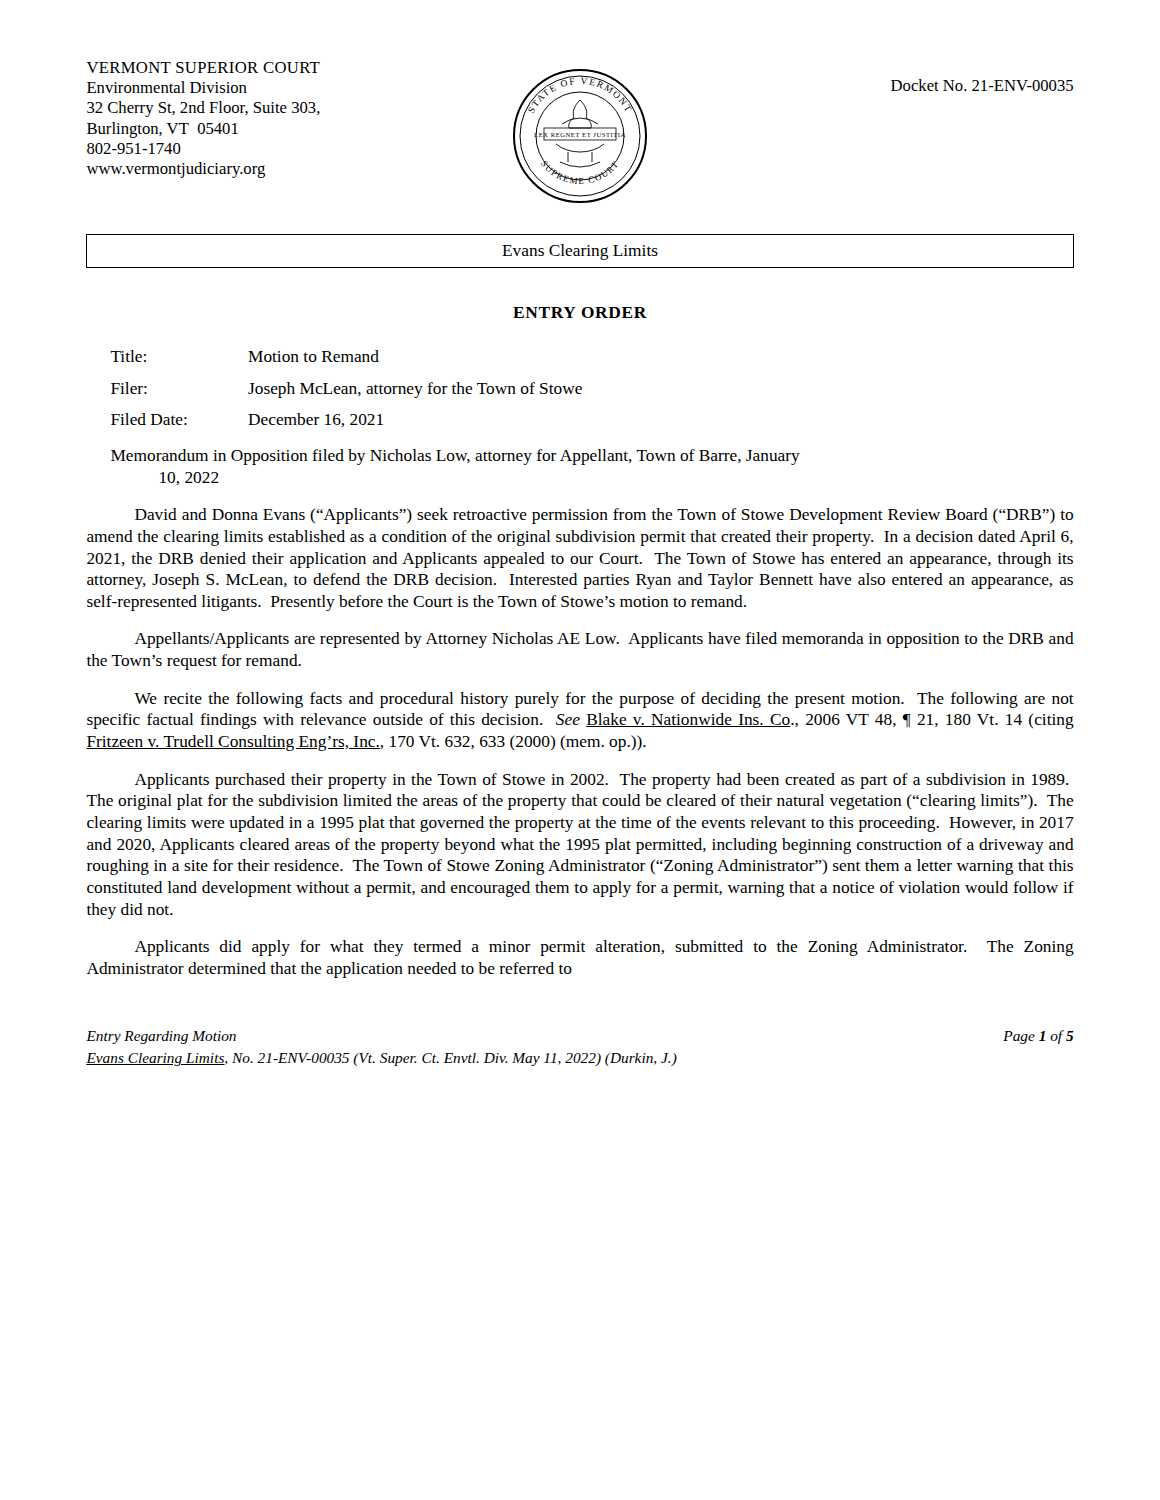VERMONT SUPERIOR COURT
Environmental Division
32 Cherry St, 2nd Floor, Suite 303,
Burlington, VT 05401
802-951-1740
www.vermontjudiciary.org
Docket No. 21-ENV-00035
STATE OF VERMONT SUPREME COURT LEX REGNET ET JUSTITIA
Evans Clearing Limits
ENTRY ORDER
| Title: | Motion to Remand |
| Filer: | Joseph McLean, attorney for the Town of Stowe |
| Filed Date: | December 16, 2021 |
Memorandum in Opposition filed by Nicholas Low, attorney for Appellant, Town of Barre, January 10, 2022
David and Donna Evans (“Applicants”) seek retroactive permission from the Town of Stowe Development Review Board (“DRB”) to amend the clearing limits established as a condition of the original subdivision permit that created their property. In a decision dated April 6, 2021, the DRB denied their application and Applicants appealed to our Court. The Town of Stowe has entered an appearance, through its attorney, Joseph S. McLean, to defend the DRB decision. Interested parties Ryan and Taylor Bennett have also entered an appearance, as self-represented litigants. Presently before the Court is the Town of Stowe’s motion to remand.
Appellants/Applicants are represented by Attorney Nicholas AE Low. Applicants have filed memoranda in opposition to the DRB and the Town’s request for remand.
We recite the following facts and procedural history purely for the purpose of deciding the present motion. The following are not specific factual findings with relevance outside of this decision. See Blake v. Nationwide Ins. Co., 2006 VT 48, ¶ 21, 180 Vt. 14 (citing Fritzeen v. Trudell Consulting Eng’rs, Inc., 170 Vt. 632, 633 (2000) (mem. op.)).
Applicants purchased their property in the Town of Stowe in 2002. The property had been created as part of a subdivision in 1989. The original plat for the subdivision limited the areas of the property that could be cleared of their natural vegetation (“clearing limits”). The clearing limits were updated in a 1995 plat that governed the property at the time of the events relevant to this proceeding. However, in 2017 and 2020, Applicants cleared areas of the property beyond what the 1995 plat permitted, including beginning construction of a driveway and roughing in a site for their residence. The Town of Stowe Zoning Administrator (“Zoning Administrator”) sent them a letter warning that this constituted land development without a permit, and encouraged them to apply for a permit, warning that a notice of violation would follow if they did not.
Applicants did apply for what they termed a minor permit alteration, submitted to the Zoning Administrator. The Zoning Administrator determined that the application needed to be referred to
Page 1 of 5
Entry Regarding Motion
Evans Clearing Limits, No. 21-ENV-00035 (Vt. Super. Ct. Envtl. Div. May 11, 2022) (Durkin, J.)